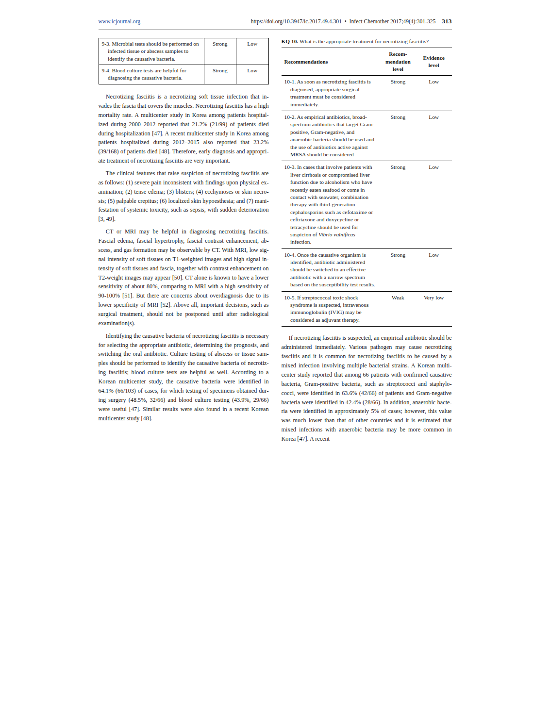www.icjournal.org
https://doi.org/10.3947/ic.2017.49.4.301 • Infect Chemother 2017;49(4):301-325 313
| 9-3. Microbial tests should be performed on infected tissue or abscess samples to identify the causative bacteria. | Strong | Low |
| 9-4. Blood culture tests are helpful for diagnosing the causative bacteria. | Strong | Low |
Necrotizing fasciitis is a necrotizing soft tissue infection that invades the fascia that covers the muscles. Necrotizing fasciitis has a high mortality rate. A multicenter study in Korea among patients hospitalized during 2000–2012 reported that 21.2% (21/99) of patients died during hospitalization [47]. A recent multicenter study in Korea among patients hospitalized during 2012–2015 also reported that 23.2% (39/168) of patients died [48]. Therefore, early diagnosis and appropriate treatment of necrotizing fasciitis are very important.
The clinical features that raise suspicion of necrotizing fasciitis are as follows: (1) severe pain inconsistent with findings upon physical examination; (2) tense edema; (3) blisters; (4) ecchymoses or skin necrosis; (5) palpable crepitus; (6) localized skin hypoesthesia; and (7) manifestation of systemic toxicity, such as sepsis, with sudden deterioration [3, 49].
CT or MRI may be helpful in diagnosing necrotizing fasciitis. Fascial edema, fascial hypertrophy, fascial contrast enhancement, abscess, and gas formation may be observable by CT. With MRI, low signal intensity of soft tissues on T1-weighted images and high signal intensity of soft tissues and fascia, together with contrast enhancement on T2-weight images may appear [50]. CT alone is known to have a lower sensitivity of about 80%, comparing to MRI with a high sensitivity of 90-100% [51]. But there are concerns about overdiagnosis due to its lower specificity of MRI [52]. Above all, important decisions, such as surgical treatment, should not be postponed until after radiological examination(s).
Identifying the causative bacteria of necrotizing fasciitis is necessary for selecting the appropriate antibiotic, determining the prognosis, and switching the oral antibiotic. Culture testing of abscess or tissue samples should be performed to identify the causative bacteria of necrotizing fasciitis; blood culture tests are helpful as well. According to a Korean multicenter study, the causative bacteria were identified in 64.1% (66/103) of cases, for which testing of specimens obtained during surgery (48.5%, 32/66) and blood culture testing (43.9%, 29/66) were useful [47]. Similar results were also found in a recent Korean multicenter study [48].
KQ 10. What is the appropriate treatment for necrotizing fasciitis?
| Recommendations | Recom- mendation level | Evidence level |
| --- | --- | --- |
| 10-1. As soon as necrotizing fasciitis is diagnosed, appropriate surgical treatment must be considered immediately. | Strong | Low |
| 10-2. As empirical antibiotics, broad-spectrum antibiotics that target Gram-positive, Gram-negative, and anaerobic bacteria should be used and the use of antibiotics active against MRSA should be considered | Strong | Low |
| 10-3. In cases that involve patients with liver cirrhosis or compromised liver function due to alcoholism who have recently eaten seafood or come in contact with seawater, combination therapy with third-generation cephalosporins such as cefotaxime or ceftriaxone and doxycycline or tetracycline should be used for suspicion of Vibrio vulnificus infection. | Strong | Low |
| 10-4. Once the causative organism is identified, antibiotic administered should be switched to an effective antibiotic with a narrow spectrum based on the susceptibility test results. | Strong | Low |
| 10-5. If streptococcal toxic shock syndrome is suspected, intravenous immunoglobulin (IVIG) may be considered as adjuvant therapy. | Weak | Very low |
If necrotizing fasciitis is suspected, an empirical antibiotic should be administered immediately. Various pathogen may cause necrotizing fasciitis and it is common for necrotizing fasciitis to be caused by a mixed infection involving multiple bacterial strains. A Korean multicenter study reported that among 66 patients with confirmed causative bacteria, Gram-positive bacteria, such as streptococci and staphylococci, were identified in 63.6% (42/66) of patients and Gram-negative bacteria were identified in 42.4% (28/66). In addition, anaerobic bacteria were identified in approximately 5% of cases; however, this value was much lower than that of other countries and it is estimated that mixed infections with anaerobic bacteria may be more common in Korea [47]. A recent